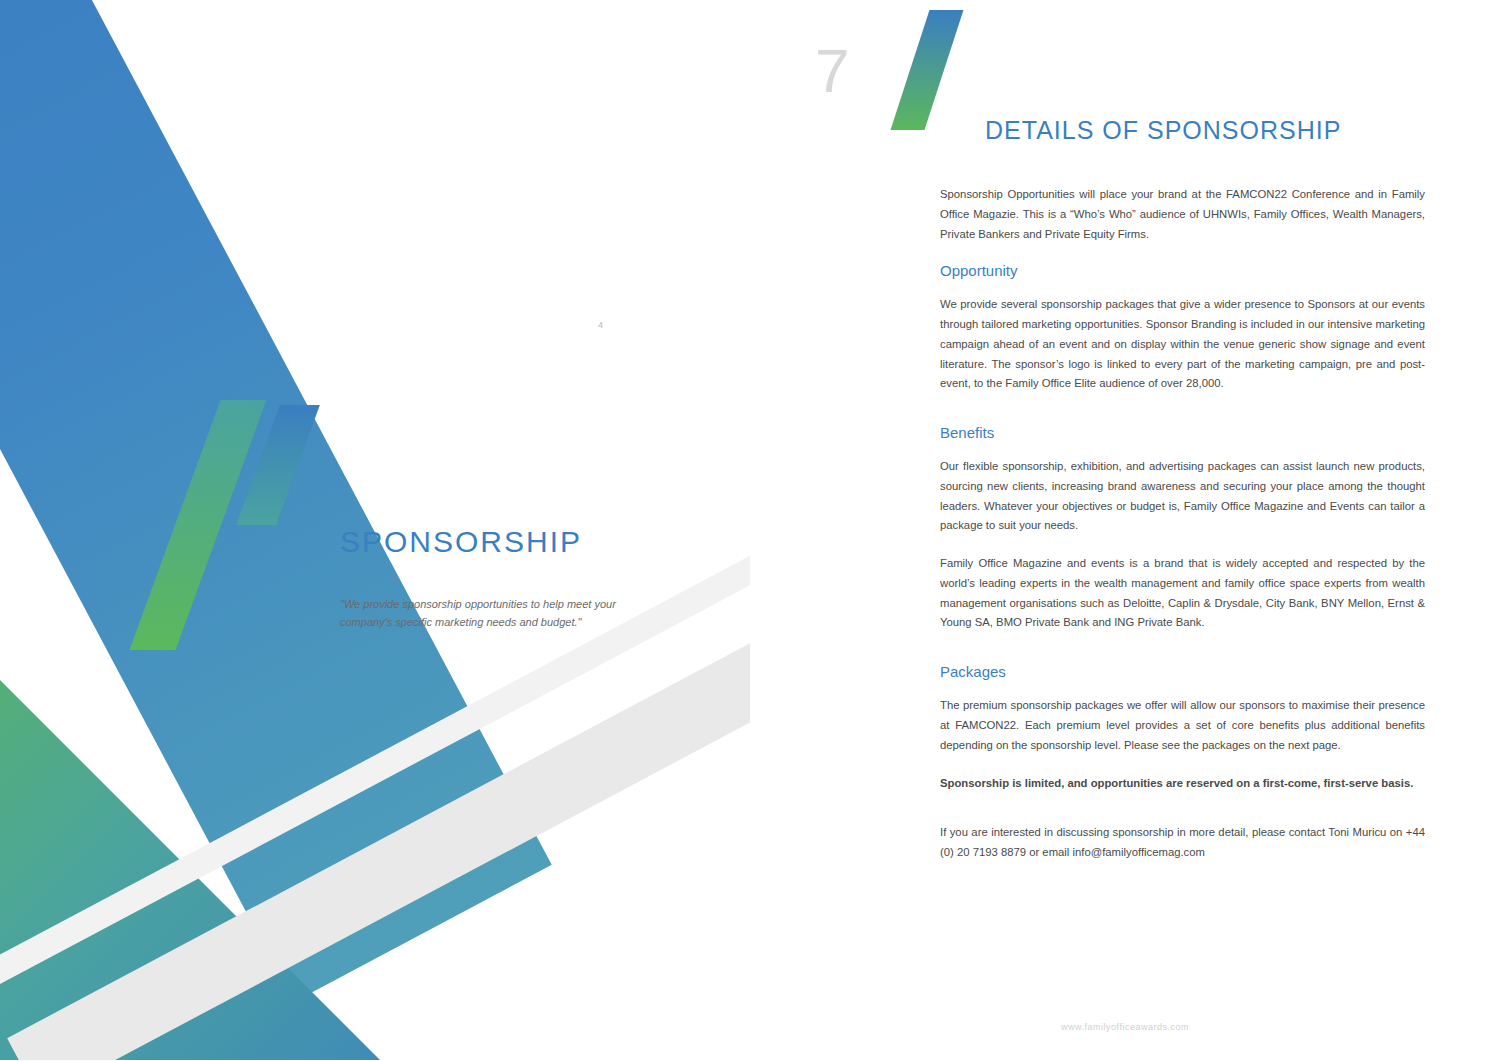4
SPONSORSHIP
"We provide sponsorship opportunities to help meet your company's specific marketing needs and budget."
7
DETAILS OF SPONSORSHIP
Sponsorship Opportunities will place your brand at the FAMCON22 Conference and in Family Office Magazie. This is a “Who’s Who” audience of UHNWIs, Family Offices, Wealth Managers, Private Bankers and Private Equity Firms.
Opportunity
We provide several sponsorship packages that give a wider presence to Sponsors at our events through tailored marketing opportunities. Sponsor Branding is included in our intensive marketing campaign ahead of an event and on display within the venue generic show signage and event literature. The sponsor’s logo is linked to every part of the marketing campaign, pre and post-event, to the Family Office Elite audience of over 28,000.
Benefits
Our flexible sponsorship, exhibition, and advertising packages can assist launch new products, sourcing new clients, increasing brand awareness and securing your place among the thought leaders. Whatever your objectives or budget is, Family Office Magazine and Events can tailor a package to suit your needs.
Family Office Magazine and events is a brand that is widely accepted and respected by the world’s leading experts in the wealth management and family office space experts from wealth management organisations such as Deloitte, Caplin & Drysdale, City Bank, BNY Mellon, Ernst & Young SA, BMO Private Bank and ING Private Bank.
Packages
The premium sponsorship packages we offer will allow our sponsors to maximise their presence at FAMCON22. Each premium level provides a set of core benefits plus additional benefits depending on the sponsorship level. Please see the packages on the next page.
Sponsorship is limited, and opportunities are reserved on a first-come, first-serve basis.
If you are interested in discussing sponsorship in more detail, please contact Toni Muricu on +44 (0) 20 7193 8879 or email info@familyofficemag.com
www.familyofficeawards.com